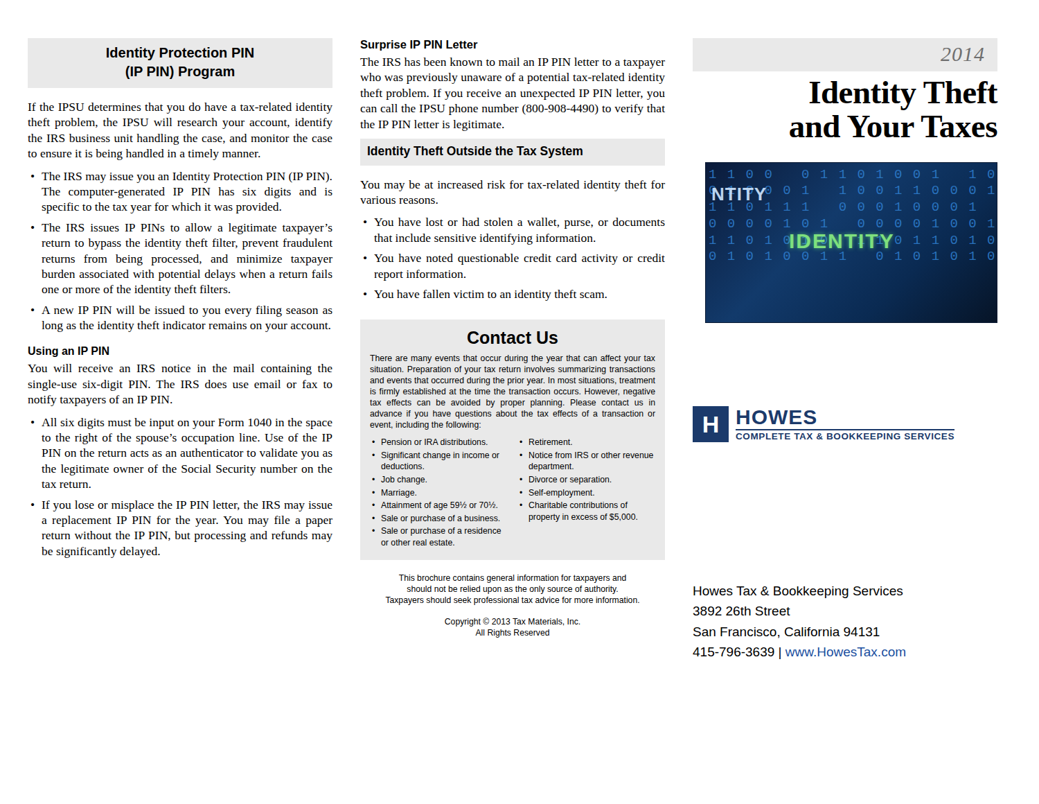Identity Protection PIN
(IP PIN) Program
If the IPSU determines that you do have a tax-related identity theft problem, the IPSU will research your account, identify the IRS business unit handling the case, and monitor the case to ensure it is being handled in a timely manner.
The IRS may issue you an Identity Protection PIN (IP PIN). The computer-generated IP PIN has six digits and is specific to the tax year for which it was provided.
The IRS issues IP PINs to allow a legitimate taxpayer’s return to bypass the identity theft filter, prevent fraudulent returns from being processed, and minimize taxpayer burden associated with potential delays when a return fails one or more of the identity theft filters.
A new IP PIN will be issued to you every filing season as long as the identity theft indicator remains on your account.
Using an IP PIN
You will receive an IRS notice in the mail containing the single-use six-digit PIN. The IRS does use email or fax to notify taxpayers of an IP PIN.
All six digits must be input on your Form 1040 in the space to the right of the spouse’s occupation line. Use of the IP PIN on the return acts as an authenticator to validate you as the legitimate owner of the Social Security number on the tax return.
If you lose or misplace the IP PIN letter, the IRS may issue a replacement IP PIN for the year. You may file a paper return without the IP PIN, but processing and refunds may be significantly delayed.
Surprise IP PIN Letter
The IRS has been known to mail an IP PIN letter to a taxpayer who was previously unaware of a potential tax-related identity theft problem. If you receive an unexpected IP PIN letter, you can call the IPSU phone number (800-908-4490) to verify that the IP PIN letter is legitimate.
Identity Theft Outside the Tax System
You may be at increased risk for tax-related identity theft for various reasons.
You have lost or had stolen a wallet, purse, or documents that include sensitive identifying information.
You have noted questionable credit card activity or credit report information.
You have fallen victim to an identity theft scam.
Contact Us
There are many events that occur during the year that can affect your tax situation. Preparation of your tax return involves summarizing transactions and events that occurred during the prior year. In most situations, treatment is firmly established at the time the transaction occurs. However, negative tax effects can be avoided by proper planning. Please contact us in advance if you have questions about the tax effects of a transaction or event, including the following:
Pension or IRA distributions.
Significant change in income or deductions.
Job change.
Marriage.
Attainment of age 59½ or 70½.
Sale or purchase of a business.
Sale or purchase of a residence or other real estate.
Retirement.
Notice from IRS or other revenue department.
Divorce or separation.
Self-employment.
Charitable contributions of property in excess of $5,000.
This brochure contains general information for taxpayers and
should not be relied upon as the only source of authority.
Taxpayers should seek professional tax advice for more information.
Copyright © 2013 Tax Materials, Inc.
All Rights Reserved
2014
Identity Theft
and Your Taxes
1 1 0 0 0 1 1 0 1 0 0 1 1 0 1 0 0 1 0 0 0 1 1 0 0 1 1 0 0 0 1 0 1 1 1 1 0 1 1 1 0 0 0 1 0 0 0 1 1 0 1 0 0 0 0 0 1 0 1 0 0 0 0 1 0 0 1 1 1 0 1 1 0 1 0 1 0 1 1 0 1 1 0 1 0 0 1 0 1 0 1 0 1 0 0 1 1 0 1 0 1 0 1 0 1 0 1
NTITY
IDENTITY
H
HOWES
COMPLETE TAX & BOOKKEEPING SERVICES
Howes Tax & Bookkeeping Services
3892 26th Street
San Francisco, California 94131
415-796-3639 | www.HowesTax.com